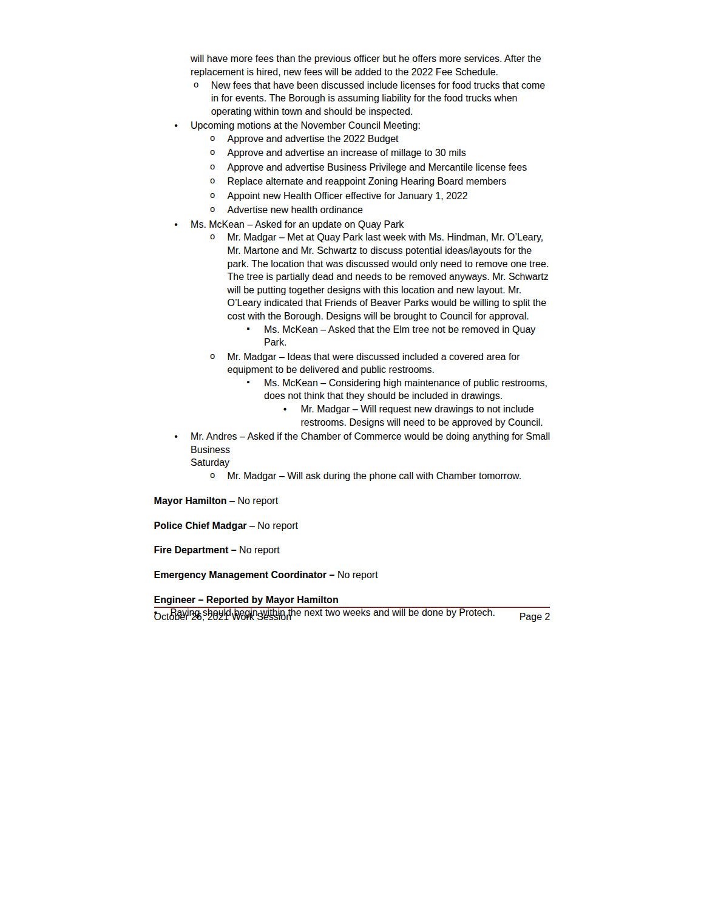will have more fees than the previous officer but he offers more services. After the
replacement is hired, new fees will be added to the 2022 Fee Schedule.
New fees that have been discussed include licenses for food trucks that come in for events. The Borough is assuming liability for the food trucks when operating within town and should be inspected.
Upcoming motions at the November Council Meeting:
Approve and advertise the 2022 Budget
Approve and advertise an increase of millage to 30 mils
Approve and advertise Business Privilege and Mercantile license fees
Replace alternate and reappoint Zoning Hearing Board members
Appoint new Health Officer effective for January 1, 2022
Advertise new health ordinance
Ms. McKean – Asked for an update on Quay Park
Mr. Madgar – Met at Quay Park last week with Ms. Hindman, Mr. O’Leary, Mr. Martone and Mr. Schwartz to discuss potential ideas/layouts for the park. The location that was discussed would only need to remove one tree. The tree is partially dead and needs to be removed anyways. Mr. Schwartz will be putting together designs with this location and new layout. Mr. O’Leary indicated that Friends of Beaver Parks would be willing to split the cost with the Borough. Designs will be brought to Council for approval.
Ms. McKean – Asked that the Elm tree not be removed in Quay Park.
Mr. Madgar – Ideas that were discussed included a covered area for equipment to be delivered and public restrooms.
Ms. McKean – Considering high maintenance of public restrooms, does not think that they should be included in drawings.
Mr. Madgar – Will request new drawings to not include restrooms. Designs will need to be approved by Council.
Mr. Andres – Asked if the Chamber of Commerce would be doing anything for Small Business
Saturday
Mr. Madgar – Will ask during the phone call with Chamber tomorrow.
Mayor Hamilton – No report
Police Chief Madgar – No report
Fire Department – No report
Emergency Management Coordinator – No report
Engineer – Reported by Mayor Hamilton
Paving should begin within the next two weeks and will be done by Protech.
October 26, 2021 Work Session Page 2